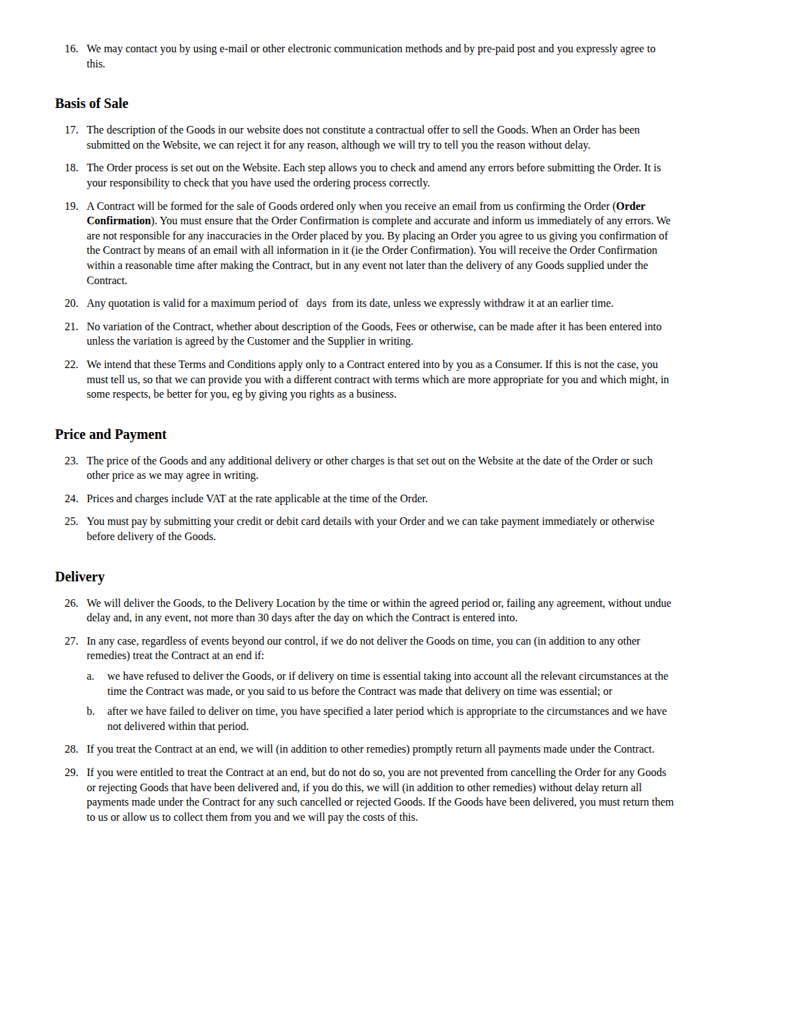16. We may contact you by using e-mail or other electronic communication methods and by pre-paid post and you expressly agree to this.
Basis of Sale
17. The description of the Goods in our website does not constitute a contractual offer to sell the Goods. When an Order has been submitted on the Website, we can reject it for any reason, although we will try to tell you the reason without delay.
18. The Order process is set out on the Website. Each step allows you to check and amend any errors before submitting the Order. It is your responsibility to check that you have used the ordering process correctly.
19. A Contract will be formed for the sale of Goods ordered only when you receive an email from us confirming the Order (Order Confirmation). You must ensure that the Order Confirmation is complete and accurate and inform us immediately of any errors. We are not responsible for any inaccuracies in the Order placed by you. By placing an Order you agree to us giving you confirmation of the Contract by means of an email with all information in it (ie the Order Confirmation). You will receive the Order Confirmation within a reasonable time after making the Contract, but in any event not later than the delivery of any Goods supplied under the Contract.
20. Any quotation is valid for a maximum period of days from its date, unless we expressly withdraw it at an earlier time.
21. No variation of the Contract, whether about description of the Goods, Fees or otherwise, can be made after it has been entered into unless the variation is agreed by the Customer and the Supplier in writing.
22. We intend that these Terms and Conditions apply only to a Contract entered into by you as a Consumer. If this is not the case, you must tell us, so that we can provide you with a different contract with terms which are more appropriate for you and which might, in some respects, be better for you, eg by giving you rights as a business.
Price and Payment
23. The price of the Goods and any additional delivery or other charges is that set out on the Website at the date of the Order or such other price as we may agree in writing.
24. Prices and charges include VAT at the rate applicable at the time of the Order.
25. You must pay by submitting your credit or debit card details with your Order and we can take payment immediately or otherwise before delivery of the Goods.
Delivery
26. We will deliver the Goods, to the Delivery Location by the time or within the agreed period or, failing any agreement, without undue delay and, in any event, not more than 30 days after the day on which the Contract is entered into.
27. In any case, regardless of events beyond our control, if we do not deliver the Goods on time, you can (in addition to any other remedies) treat the Contract at an end if:
a. we have refused to deliver the Goods, or if delivery on time is essential taking into account all the relevant circumstances at the time the Contract was made, or you said to us before the Contract was made that delivery on time was essential; or
b. after we have failed to deliver on time, you have specified a later period which is appropriate to the circumstances and we have not delivered within that period.
28. If you treat the Contract at an end, we will (in addition to other remedies) promptly return all payments made under the Contract.
29. If you were entitled to treat the Contract at an end, but do not do so, you are not prevented from cancelling the Order for any Goods or rejecting Goods that have been delivered and, if you do this, we will (in addition to other remedies) without delay return all payments made under the Contract for any such cancelled or rejected Goods. If the Goods have been delivered, you must return them to us or allow us to collect them from you and we will pay the costs of this.